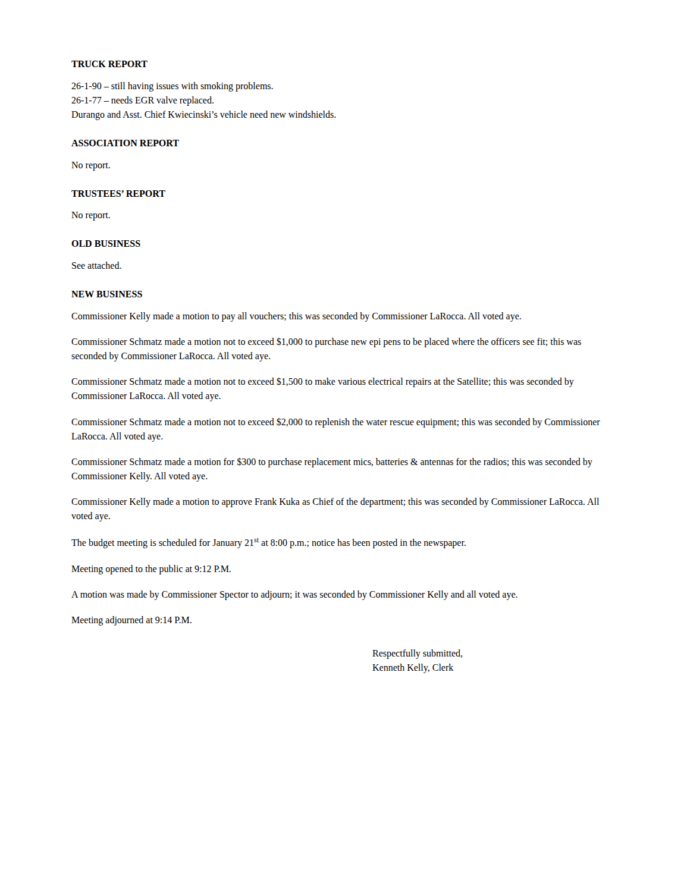Truck Report
26-1-90 – still having issues with smoking problems.
26-1-77 – needs EGR valve replaced.
Durango and Asst. Chief Kwiecinski’s vehicle need new windshields.
Association Report
No report.
Trustees’ Report
No report.
Old Business
See attached.
New Business
Commissioner Kelly made a motion to pay all vouchers; this was seconded by Commissioner LaRocca. All voted aye.
Commissioner Schmatz made a motion not to exceed $1,000 to purchase new epi pens to be placed where the officers see fit; this was seconded by Commissioner LaRocca. All voted aye.
Commissioner Schmatz made a motion not to exceed $1,500 to make various electrical repairs at the Satellite; this was seconded by Commissioner LaRocca. All voted aye.
Commissioner Schmatz made a motion not to exceed $2,000 to replenish the water rescue equipment; this was seconded by Commissioner LaRocca. All voted aye.
Commissioner Schmatz made a motion for $300 to purchase replacement mics, batteries & antennas for the radios; this was seconded by Commissioner Kelly. All voted aye.
Commissioner Kelly made a motion to approve Frank Kuka as Chief of the department; this was seconded by Commissioner LaRocca. All voted aye.
The budget meeting is scheduled for January 21st at 8:00 p.m.; notice has been posted in the newspaper.
Meeting opened to the public at 9:12 P.M.
A motion was made by Commissioner Spector to adjourn; it was seconded by Commissioner Kelly and all voted aye.
Meeting adjourned at 9:14 P.M.
Respectfully submitted,
Kenneth Kelly, Clerk